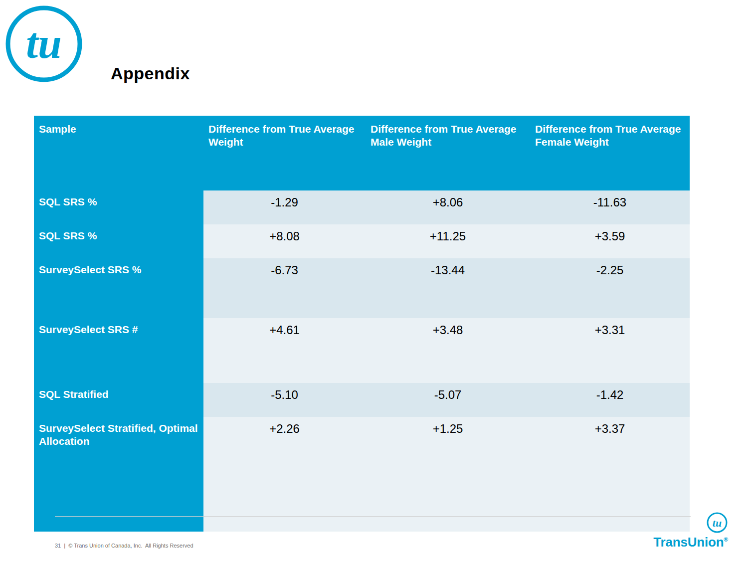tu
Appendix
| Sample | Difference from True Average Weight | Difference from True Average Male Weight | Difference from True Average Female Weight |
| --- | --- | --- | --- |
| SQL SRS % | -1.29 | +8.06 | -11.63 |
| SQL SRS % | +8.08 | +11.25 | +3.59 |
| SurveySelect SRS % | -6.73 | -13.44 | -2.25 |
| SurveySelect SRS # | +4.61 | +3.48 | +3.31 |
| SQL Stratified | -5.10 | -5.07 | -1.42 |
| SurveySelect Stratified, Optimal Allocation | +2.26 | +1.25 | +3.37 |
31 | © Trans Union of Canada, Inc. All Rights Reserved
tu
TransUnion®